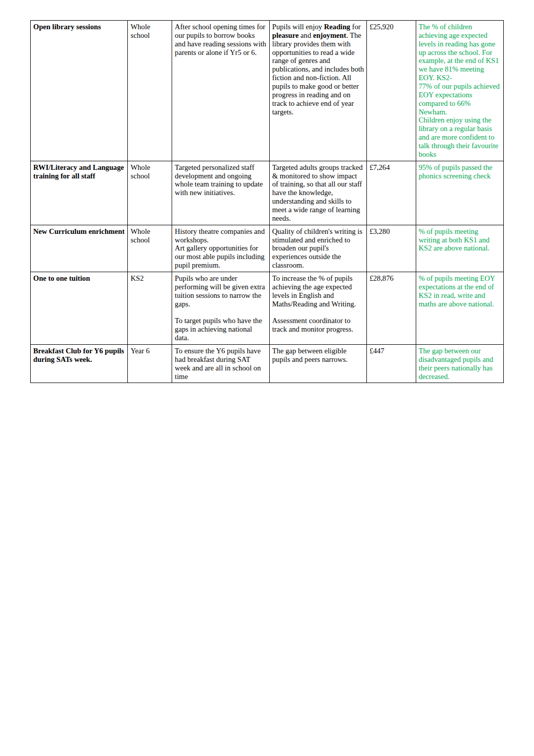| Open library sessions | Whole school | After school opening times for our pupils to borrow books and have reading sessions with parents or alone if Yr5 or 6. | Pupils will enjoy Reading for pleasure and enjoyment . The library provides them with opportunities to read a wide range of genres and publications, and includes both fiction and non-fiction. All pupils to make good or better progress in reading and on track to achieve end of year targets. | £25,920 | The % of children achieving age expected levels in reading has gone up across the school. For example, at the end of KS1 we have 81% meeting EOY. KS2- 77% of our pupils achieved EOY expectations compared to 66% Newham. Children enjoy using the library on a regular basis and are more confident to talk through their favourite books |
| RWI/Literacy and Language training for all staff | Whole school | Targeted personalized staff development and ongoing whole team training to update with new initiatives. | Targeted adults groups tracked & monitored to show impact of training, so that all our staff have the knowledge, understanding and skills to meet a wide range of learning needs. | £7,264 | 95% of pupils passed the phonics screening check |
| New Curriculum enrichment | Whole school | History theatre companies and workshops. Art gallery opportunities for our most able pupils including pupil premium. | Quality of children's writing is stimulated and enriched to broaden our pupil's experiences outside the classroom. | £3,280 | % of pupils meeting writing at both KS1 and KS2 are above national. |
| One to one tuition | KS2 | Pupils who are under performing will be given extra tuition sessions to narrow the gaps. To target pupils who have the gaps in achieving national data. | To increase the % of pupils achieving the age expected levels in English and Maths/Reading and Writing. Assessment coordinator to track and monitor progress. | £28,876 | % of pupils meeting EOY expectations at the end of KS2 in read, write and maths are above national. |
| Breakfast Club for Y6 pupils during SATs week. | Year 6 | To ensure the Y6 pupils have had breakfast during SAT week and are all in school on time | The gap between eligible pupils and peers narrows. | £447 | The gap between our disadvantaged pupils and their peers nationally has decreased. |